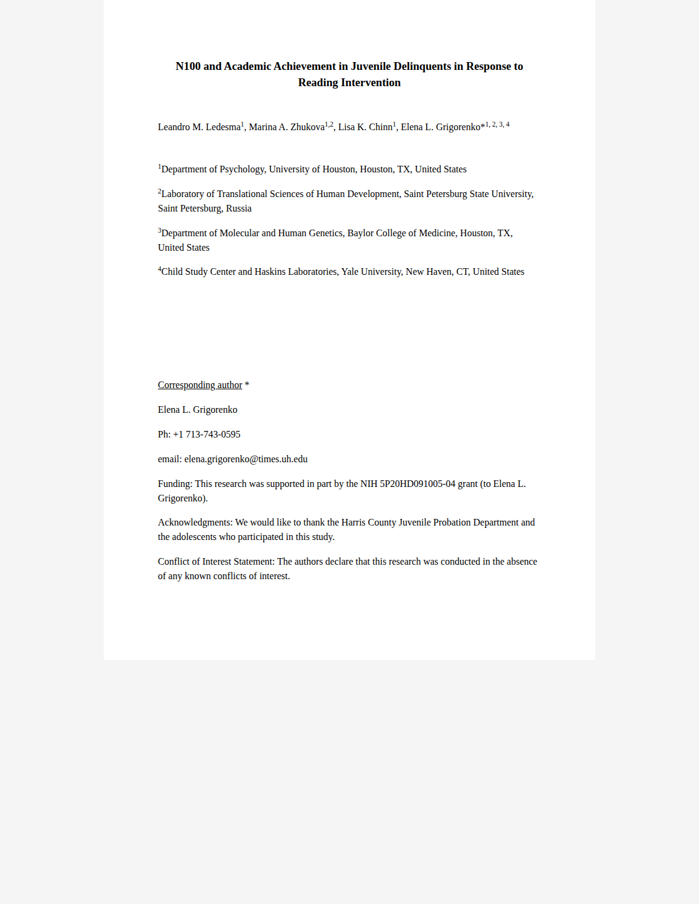N100 and Academic Achievement in Juvenile Delinquents in Response to
Reading Intervention
Leandro M. Ledesma1, Marina A. Zhukova1,2, Lisa K. Chinn1, Elena L. Grigorenko*1, 2, 3, 4
1Department of Psychology, University of Houston, Houston, TX, United States
2Laboratory of Translational Sciences of Human Development, Saint Petersburg State University, Saint Petersburg, Russia
3Department of Molecular and Human Genetics, Baylor College of Medicine, Houston, TX, United States
4Child Study Center and Haskins Laboratories, Yale University, New Haven, CT, United States
Corresponding author *
Elena L. Grigorenko
Ph: +1 713-743-0595
email: elena.grigorenko@times.uh.edu
Funding: This research was supported in part by the NIH 5P20HD091005-04 grant (to Elena L. Grigorenko).
Acknowledgments: We would like to thank the Harris County Juvenile Probation Department and the adolescents who participated in this study.
Conflict of Interest Statement: The authors declare that this research was conducted in the absence of any known conflicts of interest.